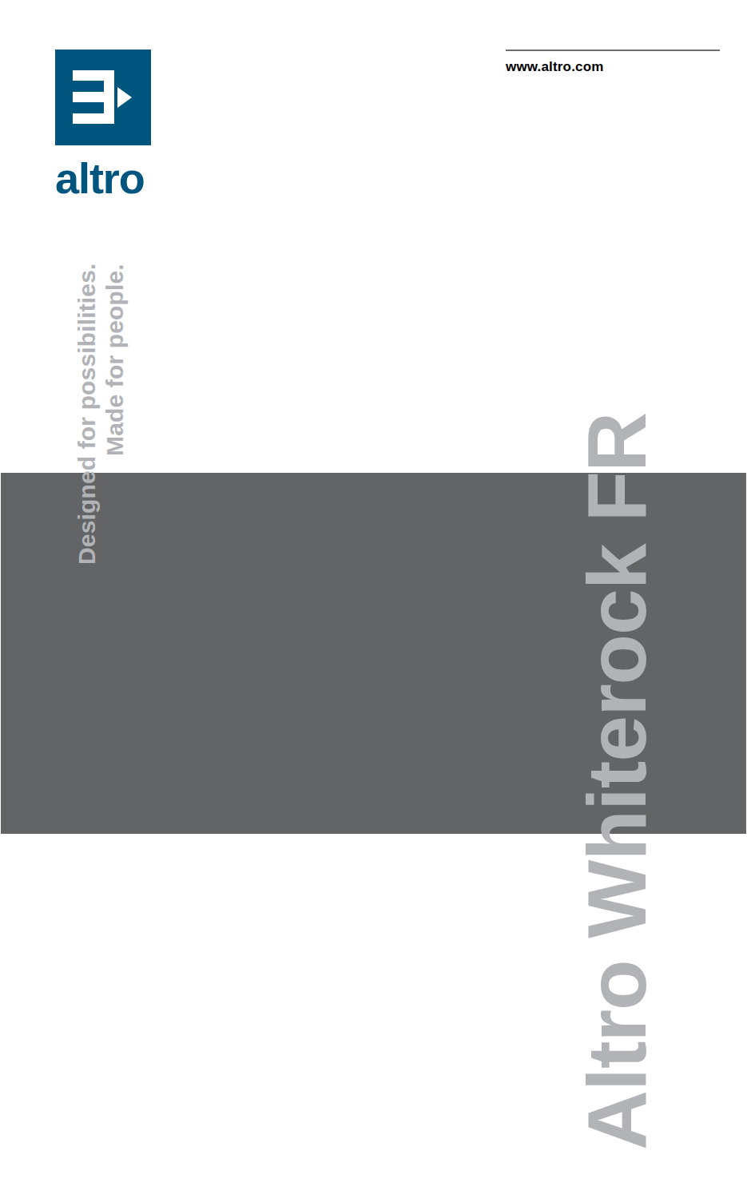www.altro.com
altro
Designed for possibilities.
Made for people.
Altro Whiterock FR